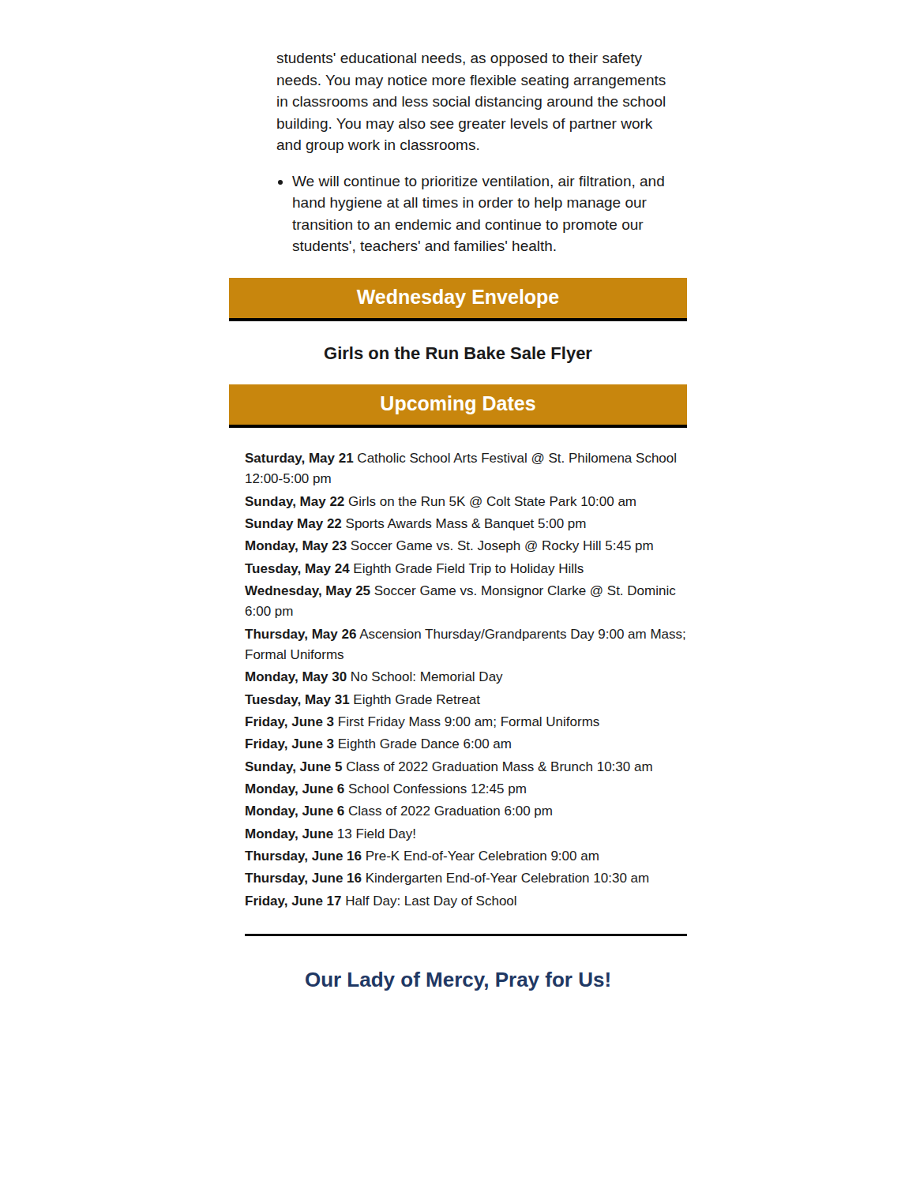students' educational needs, as opposed to their safety needs. You may notice more flexible seating arrangements in classrooms and less social distancing around the school building. You may also see greater levels of partner work and group work in classrooms.
We will continue to prioritize ventilation, air filtration, and hand hygiene at all times in order to help manage our transition to an endemic and continue to promote our students', teachers' and families' health.
Wednesday Envelope
Girls on the Run Bake Sale Flyer
Upcoming Dates
Saturday, May 21 Catholic School Arts Festival @ St. Philomena School 12:00-5:00 pm
Sunday, May 22 Girls on the Run 5K @ Colt State Park 10:00 am
Sunday May 22 Sports Awards Mass & Banquet 5:00 pm
Monday, May 23 Soccer Game vs. St. Joseph @ Rocky Hill 5:45 pm
Tuesday, May 24 Eighth Grade Field Trip to Holiday Hills
Wednesday, May 25 Soccer Game vs. Monsignor Clarke @ St. Dominic 6:00 pm
Thursday, May 26 Ascension Thursday/Grandparents Day 9:00 am Mass; Formal Uniforms
Monday, May 30 No School: Memorial Day
Tuesday, May 31 Eighth Grade Retreat
Friday, June 3 First Friday Mass 9:00 am; Formal Uniforms
Friday, June 3 Eighth Grade Dance 6:00 am
Sunday, June 5 Class of 2022 Graduation Mass & Brunch 10:30 am
Monday, June 6 School Confessions 12:45 pm
Monday, June 6 Class of 2022 Graduation 6:00 pm
Monday, June 13 Field Day!
Thursday, June 16 Pre-K End-of-Year Celebration 9:00 am
Thursday, June 16 Kindergarten End-of-Year Celebration 10:30 am
Friday, June 17 Half Day: Last Day of School
Our Lady of Mercy, Pray for Us!